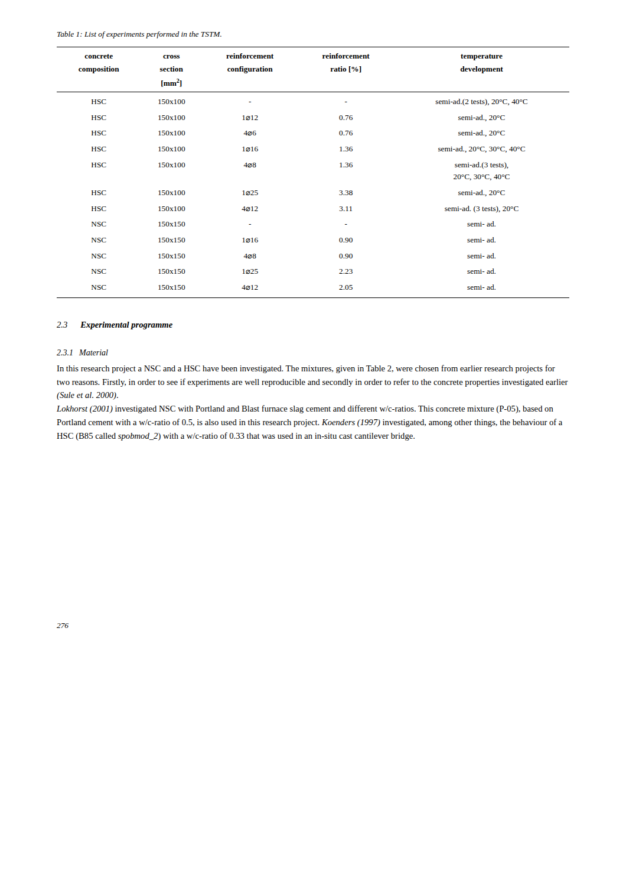Table 1: List of experiments performed in the TSTM.
| concrete | cross | reinforcement | reinforcement | temperature |
| --- | --- | --- | --- | --- |
| composition | section | configuration | ratio [%] | development |
| | [mm 2 ] | | | |
| HSC | 150x100 | - | - | semi-ad.(2 tests), 20°C, 40°C |
| HSC | 150x100 | 1⌀12 | 0.76 | semi-ad., 20°C |
| HSC | 150x100 | 4⌀6 | 0.76 | semi-ad., 20°C |
| HSC | 150x100 | 1⌀16 | 1.36 | semi-ad., 20°C, 30°C, 40°C |
| HSC | 150x100 | 4⌀8 | 1.36 | semi-ad.(3 tests), 20°C, 30°C, 40°C |
| HSC | 150x100 | 1⌀25 | 3.38 | semi-ad., 20°C |
| HSC | 150x100 | 4⌀12 | 3.11 | semi-ad. (3 tests), 20°C |
| NSC | 150x150 | - | - | semi- ad. |
| NSC | 150x150 | 1⌀16 | 0.90 | semi- ad. |
| NSC | 150x150 | 4⌀8 | 0.90 | semi- ad. |
| NSC | 150x150 | 1⌀25 | 2.23 | semi- ad. |
| NSC | 150x150 | 4⌀12 | 2.05 | semi- ad. |
2.3 Experimental programme
2.3.1 Material
In this research project a NSC and a HSC have been investigated. The mixtures, given in Table 2, were chosen from earlier research projects for two reasons. Firstly, in order to see if experiments are well reproducible and secondly in order to refer to the concrete properties investigated earlier (Sule et al. 2000).
Lokhorst (2001) investigated NSC with Portland and Blast furnace slag cement and different w/c-ratios. This concrete mixture (P-05), based on Portland cement with a w/c-ratio of 0.5, is also used in this research project. Koenders (1997) investigated, among other things, the behaviour of a HSC (B85 called spobmod_2) with a w/c-ratio of 0.33 that was used in an in-situ cast cantilever bridge.
276